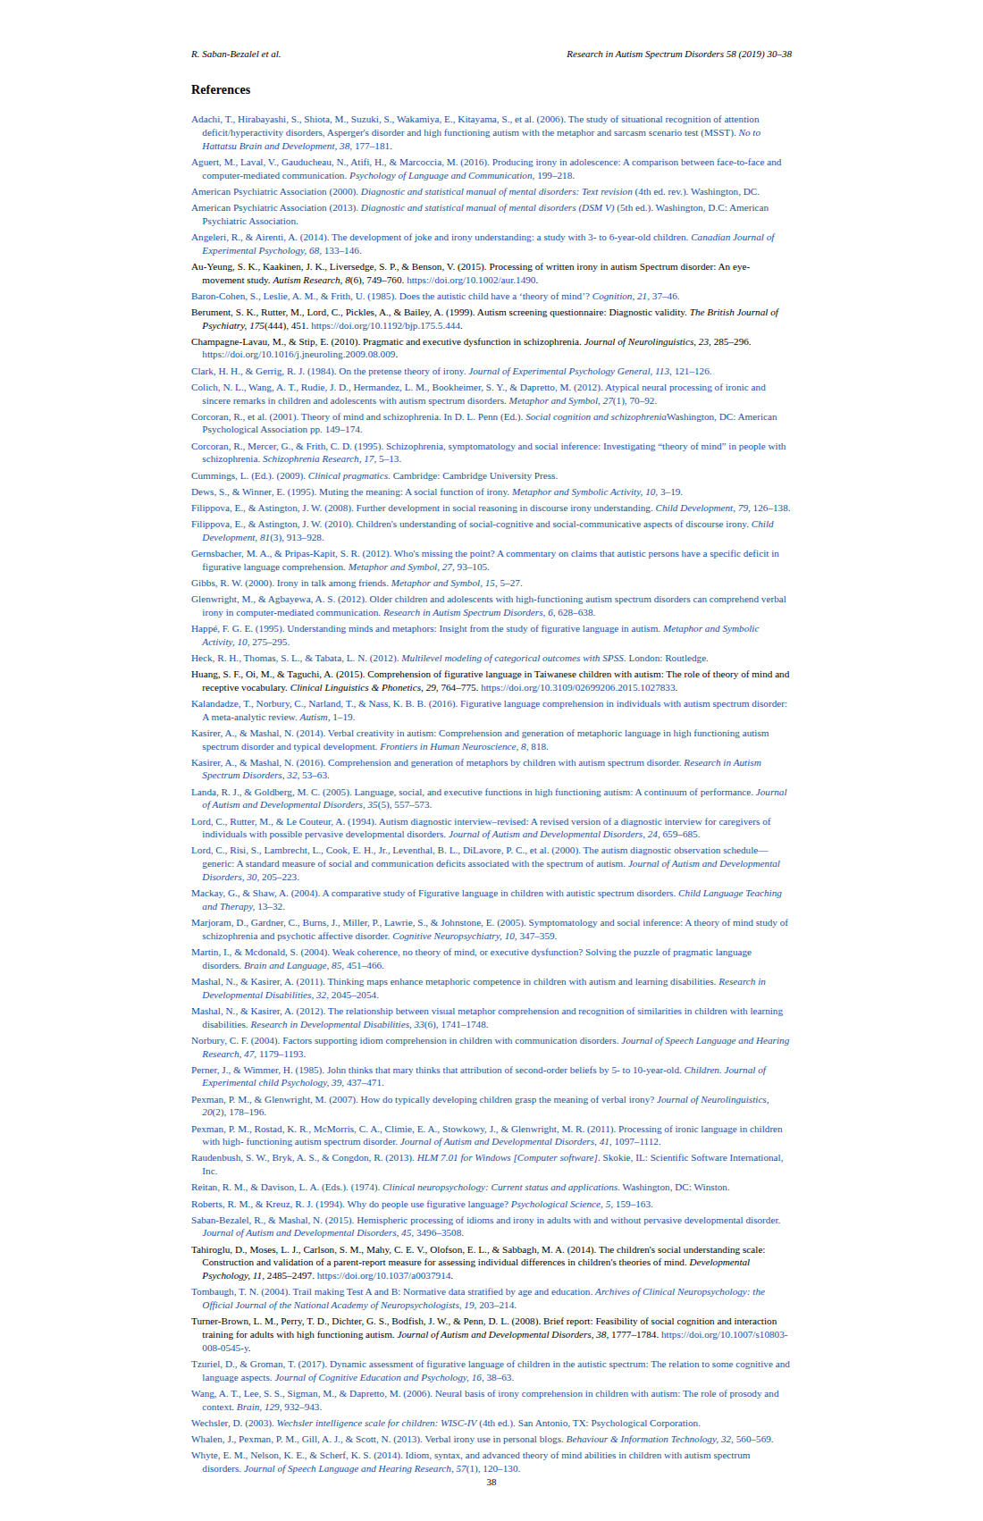R. Saban-Bezalel et al.
Research in Autism Spectrum Disorders 58 (2019) 30–38
References
Adachi, T., Hirabayashi, S., Shiota, M., Suzuki, S., Wakamiya, E., Kitayama, S., et al. (2006). The study of situational recognition of attention deficit/hyperactivity disorders, Asperger's disorder and high functioning autism with the metaphor and sarcasm scenario test (MSST). No to Hattatsu Brain and Development, 38, 177–181.
Aguert, M., Laval, V., Gauducheau, N., Atifi, H., & Marcoccia, M. (2016). Producing irony in adolescence: A comparison between face-to-face and computer-mediated communication. Psychology of Language and Communication, 199–218.
American Psychiatric Association (2000). Diagnostic and statistical manual of mental disorders: Text revision (4th ed. rev.). Washington, DC.
American Psychiatric Association (2013). Diagnostic and statistical manual of mental disorders (DSM V) (5th ed.). Washington, D.C: American Psychiatric Association.
Angeleri, R., & Airenti, A. (2014). The development of joke and irony understanding: a study with 3- to 6-year-old children. Canadian Journal of Experimental Psychology, 68, 133–146.
Au-Yeung, S. K., Kaakinen, J. K., Liversedge, S. P., & Benson, V. (2015). Processing of written irony in autism Spectrum disorder: An eye-movement study. Autism Research, 8(6), 749–760. https://doi.org/10.1002/aur.1490.
Baron-Cohen, S., Leslie, A. M., & Frith, U. (1985). Does the autistic child have a ‘theory of mind’? Cognition, 21, 37–46.
Berument, S. K., Rutter, M., Lord, C., Pickles, A., & Bailey, A. (1999). Autism screening questionnaire: Diagnostic validity. The British Journal of Psychiatry, 175(444), 451. https://doi.org/10.1192/bjp.175.5.444.
Champagne-Lavau, M., & Stip, E. (2010). Pragmatic and executive dysfunction in schizophrenia. Journal of Neurolinguistics, 23, 285–296. https://doi.org/10.1016/j.jneuroling.2009.08.009.
Clark, H. H., & Gerrig, R. J. (1984). On the pretense theory of irony. Journal of Experimental Psychology General, 113, 121–126.
Colich, N. L., Wang, A. T., Rudie, J. D., Hermandez, L. M., Bookheimer, S. Y., & Dapretto, M. (2012). Atypical neural processing of ironic and sincere remarks in children and adolescents with autism spectrum disorders. Metaphor and Symbol, 27(1), 70–92.
Corcoran, R., et al. (2001). Theory of mind and schizophrenia. In D. L. Penn (Ed.). Social cognition and schizophrenia Washington, DC: American Psychological Association pp. 149–174.
Corcoran, R., Mercer, G., & Frith, C. D. (1995). Schizophrenia, symptomatology and social inference: Investigating “theory of mind” in people with schizophrenia. Schizophrenia Research, 17, 5–13.
Cummings, L. (Ed.). (2009). Clinical pragmatics. Cambridge: Cambridge University Press.
Dews, S., & Winner, E. (1995). Muting the meaning: A social function of irony. Metaphor and Symbolic Activity, 10, 3–19.
Filippova, E., & Astington, J. W. (2008). Further development in social reasoning in discourse irony understanding. Child Development, 79, 126–138.
Filippova, E., & Astington, J. W. (2010). Children's understanding of social-cognitive and social-communicative aspects of discourse irony. Child Development, 81(3), 913–928.
Gernsbacher, M. A., & Pripas-Kapit, S. R. (2012). Who's missing the point? A commentary on claims that autistic persons have a specific deficit in figurative language comprehension. Metaphor and Symbol, 27, 93–105.
Gibbs, R. W. (2000). Irony in talk among friends. Metaphor and Symbol, 15, 5–27.
Glenwright, M., & Agbayewa, A. S. (2012). Older children and adolescents with high-functioning autism spectrum disorders can comprehend verbal irony in computer-mediated communication. Research in Autism Spectrum Disorders, 6, 628–638.
Happé, F. G. E. (1995). Understanding minds and metaphors: Insight from the study of figurative language in autism. Metaphor and Symbolic Activity, 10, 275–295.
Heck, R. H., Thomas, S. L., & Tabata, L. N. (2012). Multilevel modeling of categorical outcomes with SPSS. London: Routledge.
Huang, S. F., Oi, M., & Taguchi, A. (2015). Comprehension of figurative language in Taiwanese children with autism: The role of theory of mind and receptive vocabulary. Clinical Linguistics & Phonetics, 29, 764–775. https://doi.org/10.3109/02699206.2015.1027833.
Kalandadze, T., Norbury, C., Narland, T., & Nass, K. B. B. (2016). Figurative language comprehension in individuals with autism spectrum disorder: A meta-analytic review. Autism, 1–19.
Kasirer, A., & Mashal, N. (2014). Verbal creativity in autism: Comprehension and generation of metaphoric language in high functioning autism spectrum disorder and typical development. Frontiers in Human Neuroscience, 8, 818.
Kasirer, A., & Mashal, N. (2016). Comprehension and generation of metaphors by children with autism spectrum disorder. Research in Autism Spectrum Disorders, 32, 53–63.
Landa, R. J., & Goldberg, M. C. (2005). Language, social, and executive functions in high functioning autism: A continuum of performance. Journal of Autism and Developmental Disorders, 35(5), 557–573.
Lord, C., Rutter, M., & Le Couteur, A. (1994). Autism diagnostic interview–revised: A revised version of a diagnostic interview for caregivers of individuals with possible pervasive developmental disorders. Journal of Autism and Developmental Disorders, 24, 659–685.
Lord, C., Risi, S., Lambrecht, L., Cook, E. H., Jr., Leventhal, B. L., DiLavore, P. C., et al. (2000). The autism diagnostic observation schedule—generic: A standard measure of social and communication deficits associated with the spectrum of autism. Journal of Autism and Developmental Disorders, 30, 205–223.
Mackay, G., & Shaw, A. (2004). A comparative study of Figurative language in children with autistic spectrum disorders. Child Language Teaching and Therapy, 13–32.
Marjoram, D., Gardner, C., Burns, J., Miller, P., Lawrie, S., & Johnstone, E. (2005). Symptomatology and social inference: A theory of mind study of schizophrenia and psychotic affective disorder. Cognitive Neuropsychiatry, 10, 347–359.
Martin, I., & Mcdonald, S. (2004). Weak coherence, no theory of mind, or executive dysfunction? Solving the puzzle of pragmatic language disorders. Brain and Language, 85, 451–466.
Mashal, N., & Kasirer, A. (2011). Thinking maps enhance metaphoric competence in children with autism and learning disabilities. Research in Developmental Disabilities, 32, 2045–2054.
Mashal, N., & Kasirer, A. (2012). The relationship between visual metaphor comprehension and recognition of similarities in children with learning disabilities. Research in Developmental Disabilities, 33(6), 1741–1748.
Norbury, C. F. (2004). Factors supporting idiom comprehension in children with communication disorders. Journal of Speech Language and Hearing Research, 47, 1179–1193.
Perner, J., & Wimmer, H. (1985). John thinks that mary thinks that attribution of second-order beliefs by 5- to 10-year-old. Children. Journal of Experimental child Psychology, 39, 437–471.
Pexman, P. M., & Glenwright, M. (2007). How do typically developing children grasp the meaning of verbal irony? Journal of Neurolinguistics, 20(2), 178–196.
Pexman, P. M., Rostad, K. R., McMorris, C. A., Climie, E. A., Stowkowy, J., & Glenwright, M. R. (2011). Processing of ironic language in children with high- functioning autism spectrum disorder. Journal of Autism and Developmental Disorders, 41, 1097–1112.
Raudenbush, S. W., Bryk, A. S., & Congdon, R. (2013). HLM 7.01 for Windows [Computer software]. Skokie, IL: Scientific Software International, Inc.
Reitan, R. M., & Davison, L. A. (Eds.). (1974). Clinical neuropsychology: Current status and applications. Washington, DC: Winston.
Roberts, R. M., & Kreuz, R. J. (1994). Why do people use figurative language? Psychological Science, 5, 159–163.
Saban-Bezalel, R., & Mashal, N. (2015). Hemispheric processing of idioms and irony in adults with and without pervasive developmental disorder. Journal of Autism and Developmental Disorders, 45, 3496–3508.
Tahiroglu, D., Moses, L. J., Carlson, S. M., Mahy, C. E. V., Olofson, E. L., & Sabbagh, M. A. (2014). The children's social understanding scale: Construction and validation of a parent-report measure for assessing individual differences in children's theories of mind. Developmental Psychology, 11, 2485–2497. https://doi.org/10.1037/a0037914.
Tombaugh, T. N. (2004). Trail making Test A and B: Normative data stratified by age and education. Archives of Clinical Neuropsychology: the Official Journal of the National Academy of Neuropsychologists, 19, 203–214.
Turner-Brown, L. M., Perry, T. D., Dichter, G. S., Bodfish, J. W., & Penn, D. L. (2008). Brief report: Feasibility of social cognition and interaction training for adults with high functioning autism. Journal of Autism and Developmental Disorders, 38, 1777–1784. https://doi.org/10.1007/s10803-008-0545-y.
Tzuriel, D., & Groman, T. (2017). Dynamic assessment of figurative language of children in the autistic spectrum: The relation to some cognitive and language aspects. Journal of Cognitive Education and Psychology, 16, 38–63.
Wang, A. T., Lee, S. S., Sigman, M., & Dapretto, M. (2006). Neural basis of irony comprehension in children with autism: The role of prosody and context. Brain, 129, 932–943.
Wechsler, D. (2003). Wechsler intelligence scale for children: WISC-IV (4th ed.). San Antonio, TX: Psychological Corporation.
Whalen, J., Pexman, P. M., Gill, A. J., & Scott, N. (2013). Verbal irony use in personal blogs. Behaviour & Information Technology, 32, 560–569.
Whyte, E. M., Nelson, K. E., & Scherf, K. S. (2014). Idiom, syntax, and advanced theory of mind abilities in children with autism spectrum disorders. Journal of Speech Language and Hearing Research, 57(1), 120–130.
38